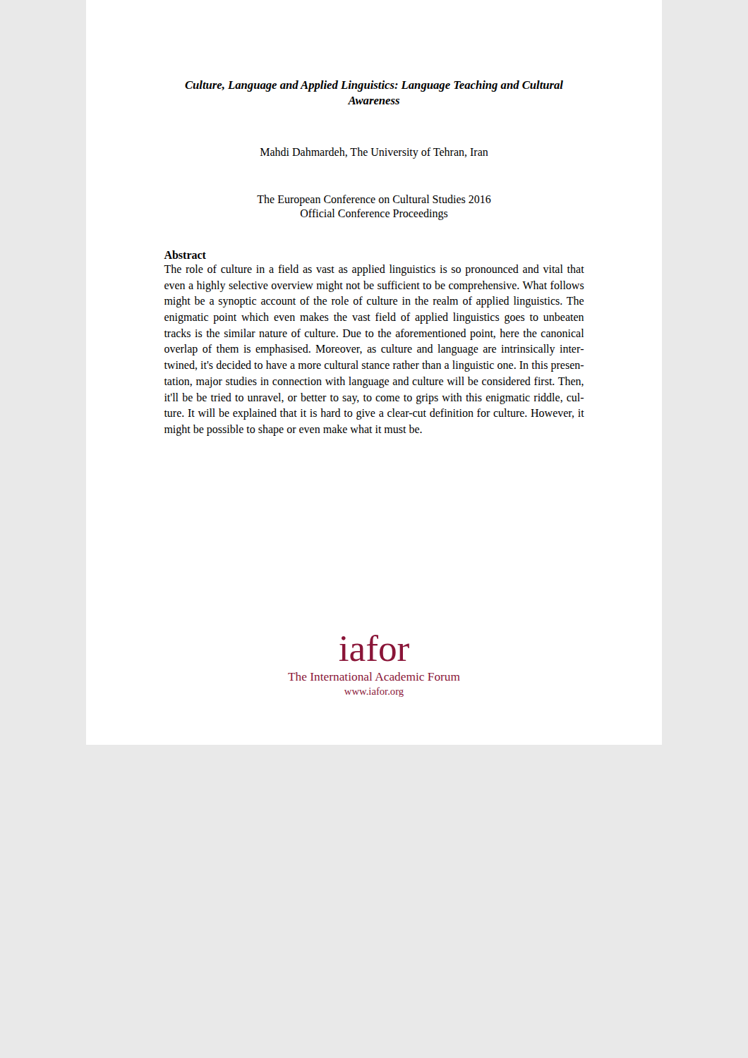Culture, Language and Applied Linguistics: Language Teaching and Cultural Awareness
Mahdi Dahmardeh, The University of Tehran, Iran
The European Conference on Cultural Studies 2016
Official Conference Proceedings
Abstract
The role of culture in a field as vast as applied linguistics is so pronounced and vital that even a highly selective overview might not be sufficient to be comprehensive. What follows might be a synoptic account of the role of culture in the realm of applied linguistics. The enigmatic point which even makes the vast field of applied linguistics goes to unbeaten tracks is the similar nature of culture. Due to the aforementioned point, here the canonical overlap of them is emphasised. Moreover, as culture and language are intrinsically intertwined, it's decided to have a more cultural stance rather than a linguistic one. In this presentation, major studies in connection with language and culture will be considered first. Then, it'll be be tried to unravel, or better to say, to come to grips with this enigmatic riddle, culture. It will be explained that it is hard to give a clear-cut definition for culture. However, it might be possible to shape or even make what it must be.
iafor
The International Academic Forum
www.iafor.org